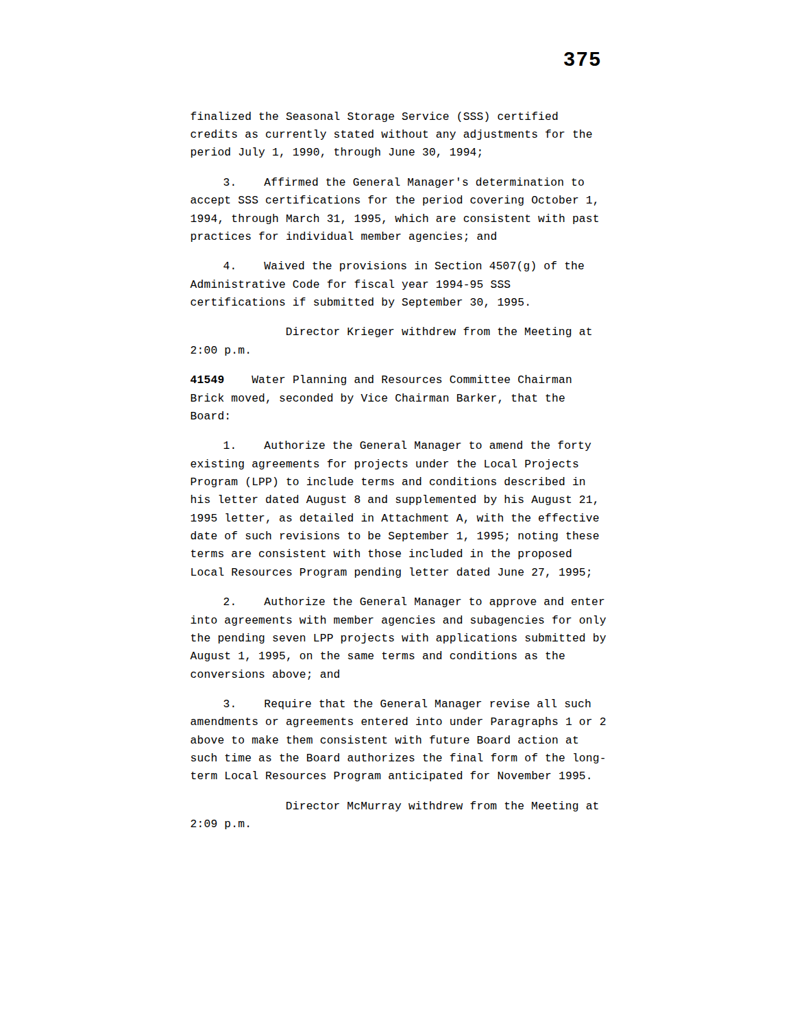375
finalized the Seasonal Storage Service (SSS) certified credits as currently stated without any adjustments for the period July 1, 1990, through June 30, 1994;
3. Affirmed the General Manager's determination to accept SSS certifications for the period covering October 1, 1994, through March 31, 1995, which are consistent with past practices for individual member agencies; and
4. Waived the provisions in Section 4507(g) of the Administrative Code for fiscal year 1994-95 SSS certifications if submitted by September 30, 1995.
Director Krieger withdrew from the Meeting at 2:00 p.m.
41549 Water Planning and Resources Committee Chairman Brick moved, seconded by Vice Chairman Barker, that the Board:
1. Authorize the General Manager to amend the forty existing agreements for projects under the Local Projects Program (LPP) to include terms and conditions described in his letter dated August 8 and supplemented by his August 21, 1995 letter, as detailed in Attachment A, with the effective date of such revisions to be September 1, 1995; noting these terms are consistent with those included in the proposed Local Resources Program pending letter dated June 27, 1995;
2. Authorize the General Manager to approve and enter into agreements with member agencies and subagencies for only the pending seven LPP projects with applications submitted by August 1, 1995, on the same terms and conditions as the conversions above; and
3. Require that the General Manager revise all such amendments or agreements entered into under Paragraphs 1 or 2 above to make them consistent with future Board action at such time as the Board authorizes the final form of the long-term Local Resources Program anticipated for November 1995.
Director McMurray withdrew from the Meeting at
2:09 p.m.